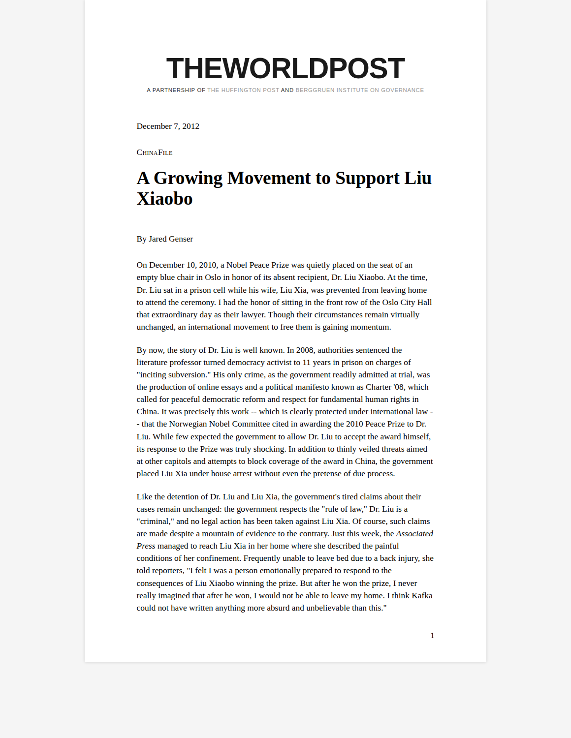THEWORLDPOST
A Partnership of The Huffington Post and Berggruen Institute on Governance
December 7, 2012
ChinaFile
A Growing Movement to Support Liu Xiaobo
By Jared Genser
On December 10, 2010, a Nobel Peace Prize was quietly placed on the seat of an empty blue chair in Oslo in honor of its absent recipient, Dr. Liu Xiaobo. At the time, Dr. Liu sat in a prison cell while his wife, Liu Xia, was prevented from leaving home to attend the ceremony. I had the honor of sitting in the front row of the Oslo City Hall that extraordinary day as their lawyer. Though their circumstances remain virtually unchanged, an international movement to free them is gaining momentum.
By now, the story of Dr. Liu is well known. In 2008, authorities sentenced the literature professor turned democracy activist to 11 years in prison on charges of "inciting subversion." His only crime, as the government readily admitted at trial, was the production of online essays and a political manifesto known as Charter '08, which called for peaceful democratic reform and respect for fundamental human rights in China. It was precisely this work -- which is clearly protected under international law -- that the Norwegian Nobel Committee cited in awarding the 2010 Peace Prize to Dr. Liu. While few expected the government to allow Dr. Liu to accept the award himself, its response to the Prize was truly shocking. In addition to thinly veiled threats aimed at other capitols and attempts to block coverage of the award in China, the government placed Liu Xia under house arrest without even the pretense of due process.
Like the detention of Dr. Liu and Liu Xia, the government's tired claims about their cases remain unchanged: the government respects the "rule of law," Dr. Liu is a "criminal," and no legal action has been taken against Liu Xia. Of course, such claims are made despite a mountain of evidence to the contrary. Just this week, the Associated Press managed to reach Liu Xia in her home where she described the painful conditions of her confinement. Frequently unable to leave bed due to a back injury, she told reporters, "I felt I was a person emotionally prepared to respond to the consequences of Liu Xiaobo winning the prize. But after he won the prize, I never really imagined that after he won, I would not be able to leave my home. I think Kafka could not have written anything more absurd and unbelievable than this."
1